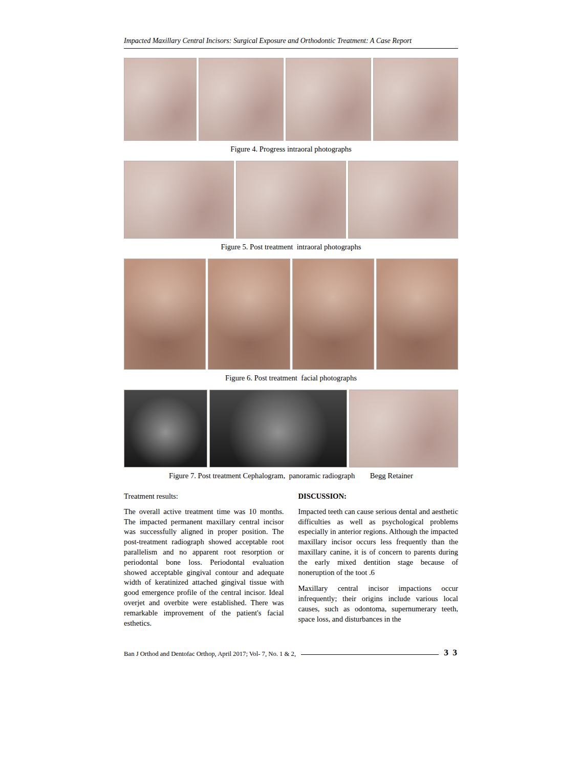Impacted Maxillary Central Incisors: Surgical Exposure and Orthodontic Treatment: A Case Report
Figure 4. Progress intraoral photographs
Figure 5. Post treatment intraoral photographs
Figure 6. Post treatment facial photographs
Figure 7. Post treatment Cephalogram, panoramic radiograph Begg Retainer
Treatment results:
The overall active treatment time was 10 months. The impacted permanent maxillary central incisor was successfully aligned in proper position. The post-treatment radiograph showed acceptable root parallelism and no apparent root resorption or periodontal bone loss. Periodontal evaluation showed acceptable gingival contour and adequate width of keratinized attached gingival tissue with good emergence profile of the central incisor. Ideal overjet and overbite were established. There was remarkable improvement of the patient's facial esthetics.
DISCUSSION:
Impacted teeth can cause serious dental and aesthetic difficulties as well as psychological problems especially in anterior regions. Although the impacted maxillary incisor occurs less frequently than the maxillary canine, it is of concern to parents during the early mixed dentition stage because of noneruption of the toot .6
Maxillary central incisor impactions occur infrequently; their origins include various local causes, such as odontoma, supernumerary teeth, space loss, and disturbances in the
Ban J Orthod and Dentofac Orthop, April 2017; Vol- 7, No. 1 & 2,
3 3